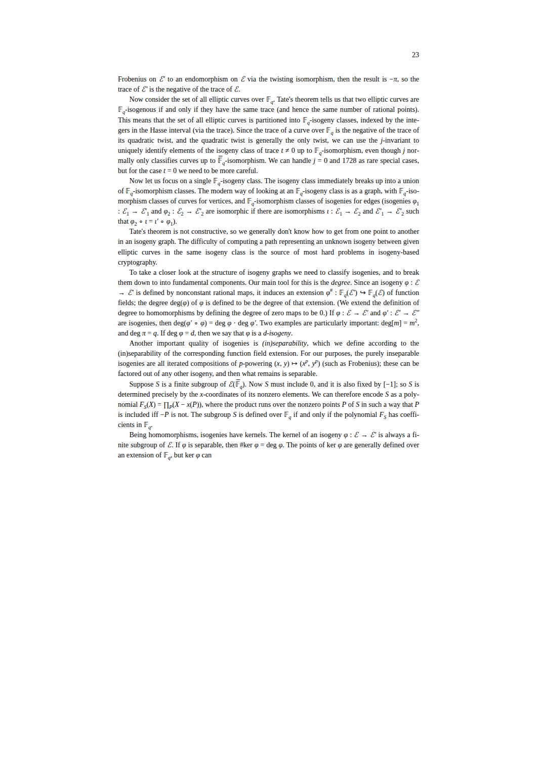23
Frobenius on ℰ′ to an endomorphism on ℰ via the twisting isomorphism, then the result is −π, so the trace of ℰ′ is the negative of the trace of ℰ.
Now consider the set of all elliptic curves over 𝔽q. Tate's theorem tells us that two elliptic curves are 𝔽q-isogenous if and only if they have the same trace (and hence the same number of rational points). This means that the set of all elliptic curves is partitioned into 𝔽q-isogeny classes, indexed by the integers in the Hasse interval (via the trace). Since the trace of a curve over 𝔽q is the negative of the trace of its quadratic twist, and the quadratic twist is generally the only twist, we can use the j-invariant to uniquely identify elements of the isogeny class of trace t ≠ 0 up to 𝔽q-isomorphism, even though j normally only classifies curves up to 𝔽̅q-isomorphism. We can handle j = 0 and 1728 as rare special cases, but for the case t = 0 we need to be more careful.
Now let us focus on a single 𝔽q-isogeny class. The isogeny class immediately breaks up into a union of 𝔽q-isomorphism classes. The modern way of looking at an 𝔽q-isogeny class is as a graph, with 𝔽q-isomorphism classes of curves for vertices, and 𝔽q-isomorphism classes of isogenies for edges (isogenies φ1 : ℰ1 → ℰ′1 and φ2 : ℰ2 → ℰ′2 are isomorphic if there are isomorphisms ι : ℰ1 → ℰ2 and ℰ′1 → ℰ′2 such that φ2 ∘ ι = ι′ ∘ φ1).
Tate's theorem is not constructive, so we generally don't know how to get from one point to another in an isogeny graph. The difficulty of computing a path representing an unknown isogeny between given elliptic curves in the same isogeny class is the source of most hard problems in isogeny-based cryptography.
To take a closer look at the structure of isogeny graphs we need to classify isogenies, and to break them down to into fundamental components. Our main tool for this is the degree. Since an isogeny φ : ℰ → ℰ′ is defined by nonconstant rational maps, it induces an extension φ# : 𝔽q(ℰ′) ↪ 𝔽q(ℰ) of function fields; the degree deg(φ) of φ is defined to be the degree of that extension. (We extend the definition of degree to homomorphisms by defining the degree of zero maps to be 0.) If φ : ℰ → ℰ′ and φ′ : ℰ′ → ℰ″ are isogenies, then deg(φ′ ∘ φ) = deg φ · deg φ′. Two examples are particularly important: deg[m] = m2, and deg π = q. If deg φ = d, then we say that φ is a d-isogeny.
Another important quality of isogenies is (in)separability, which we define according to the (in)separability of the corresponding function field extension. For our purposes, the purely inseparable isogenies are all iterated compositions of p-powering (x, y) ↦ (xp, yp) (such as Frobenius); these can be factored out of any other isogeny, and then what remains is separable.
Suppose S is a finite subgroup of ℰ(𝔽̅q). Now S must include 0, and it is also fixed by [−1]; so S is determined precisely by the x-coordinates of its nonzero elements. We can therefore encode S as a polynomial FS(X) = ∏P(X − x(P)), where the product runs over the nonzero points P of S in such a way that P is included iff −P is not. The subgroup S is defined over 𝔽q if and only if the polynomial FS has coefficients in 𝔽q.
Being homomorphisms, isogenies have kernels. The kernel of an isogeny φ : ℰ → ℰ′ is always a finite subgroup of ℰ. If φ is separable, then #ker φ = deg φ. The points of ker φ are generally defined over an extension of 𝔽q, but ker φ can